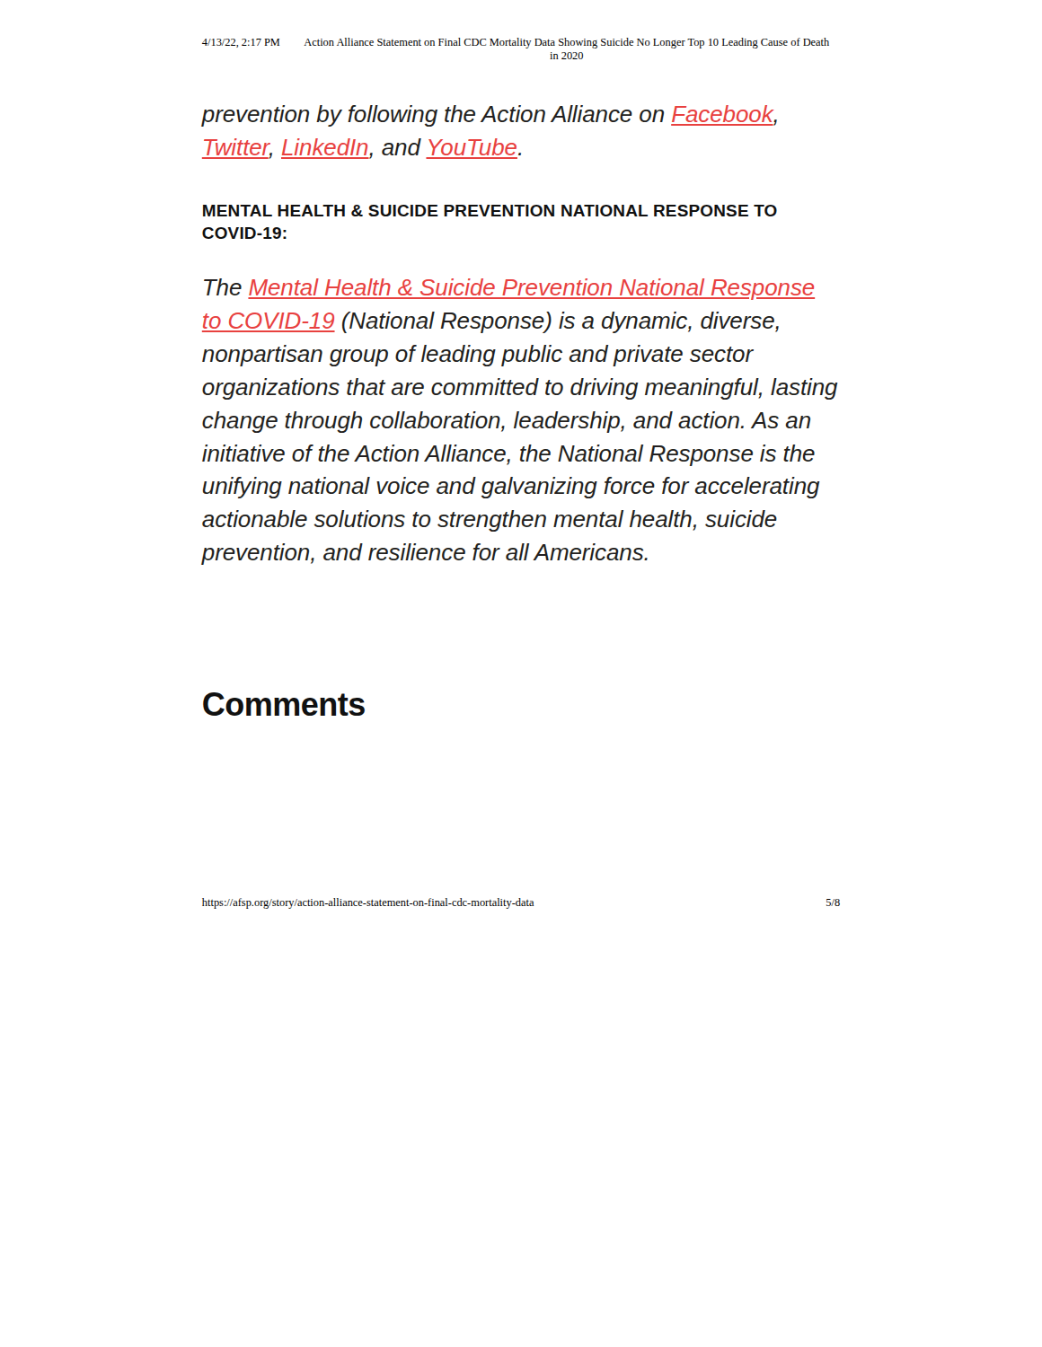4/13/22, 2:17 PM
Action Alliance Statement on Final CDC Mortality Data Showing Suicide No Longer Top 10 Leading Cause of Death in 2020
prevention by following the Action Alliance on Facebook, Twitter, LinkedIn, and YouTube.
MENTAL HEALTH & SUICIDE PREVENTION NATIONAL RESPONSE TO COVID-19:
The Mental Health & Suicide Prevention National Response to COVID-19 (National Response) is a dynamic, diverse, nonpartisan group of leading public and private sector organizations that are committed to driving meaningful, lasting change through collaboration, leadership, and action. As an initiative of the Action Alliance, the National Response is the unifying national voice and galvanizing force for accelerating actionable solutions to strengthen mental health, suicide prevention, and resilience for all Americans.
Comments
https://afsp.org/story/action-alliance-statement-on-final-cdc-mortality-data
5/8